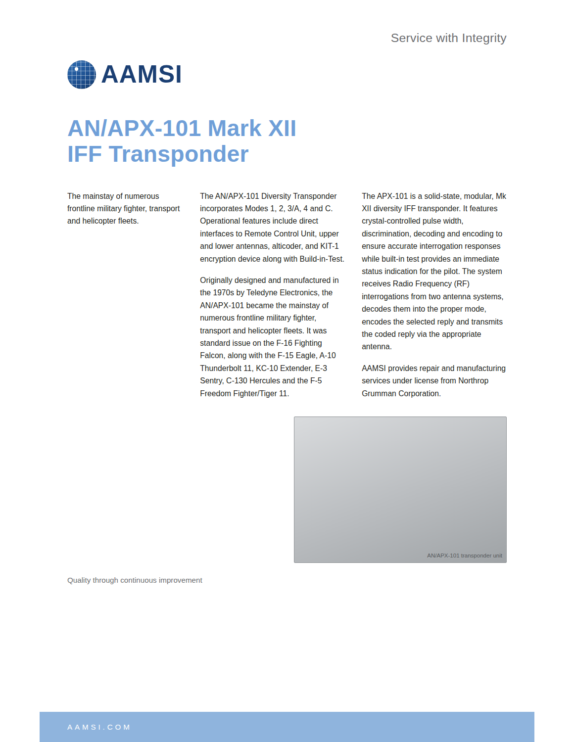Service with Integrity
AAMSI
AN/APX-101 Mark XII IFF Transponder
The mainstay of numerous frontline military fighter, transport and helicopter fleets.
The AN/APX-101 Diversity Transponder incorporates Modes 1, 2, 3/A, 4 and C. Operational features include direct interfaces to Remote Control Unit, upper and lower antennas, alticoder, and KIT-1 encryption device along with Build-in-Test.
Originally designed and manufactured in the 1970s by Teledyne Electronics, the AN/APX-101 became the mainstay of numerous frontline military fighter, transport and helicopter fleets. It was standard issue on the F-16 Fighting Falcon, along with the F-15 Eagle, A-10 Thunderbolt 11, KC-10 Extender, E-3 Sentry, C-130 Hercules and the F-5 Freedom Fighter/Tiger 11.
The APX-101 is a solid-state, modular, Mk XII diversity IFF transponder. It features crystal-controlled pulse width, discrimination, decoding and encoding to ensure accurate interrogation responses while built-in test provides an immediate status indication for the pilot. The system receives Radio Frequency (RF) interrogations from two antenna systems, decodes them into the proper mode, encodes the selected reply and transmits the coded reply via the appropriate antenna.
AAMSI provides repair and manufacturing services under license from Northrop Grumman Corporation.
Quality through continuous improvement
aamsi.com